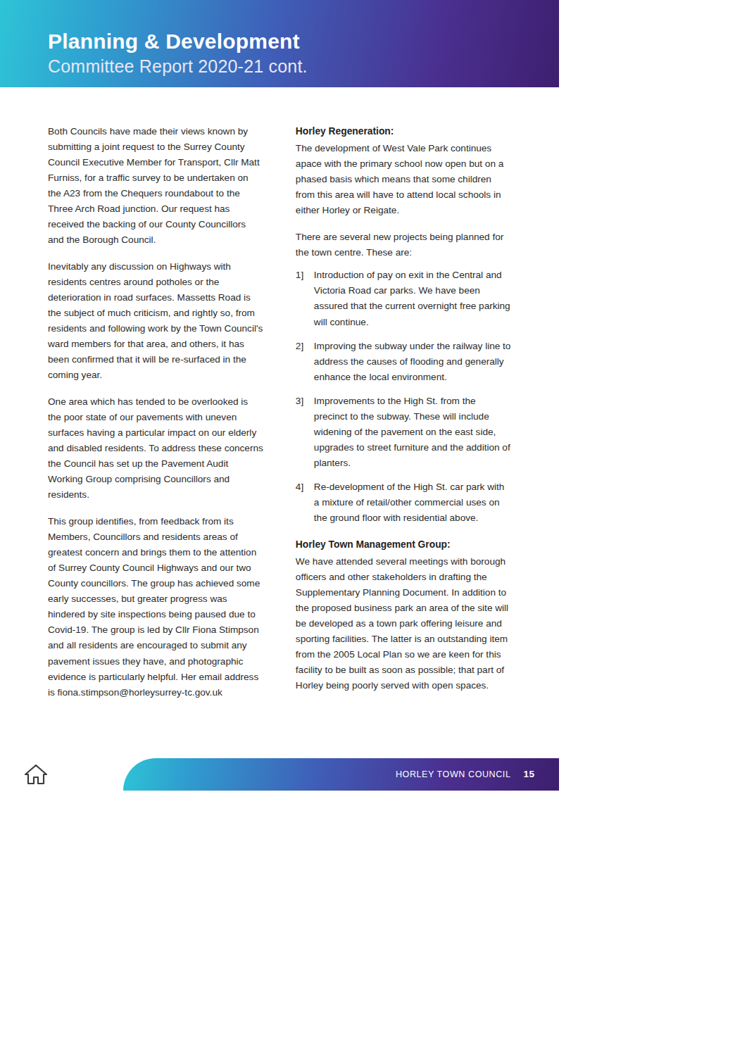Planning & Development
Committee Report 2020-21 cont.
Both Councils have made their views known by submitting a joint request to the Surrey County Council Executive Member for Transport, Cllr Matt Furniss, for a traffic survey to be undertaken on the A23 from the Chequers roundabout to the Three Arch Road junction. Our request has received the backing of our County Councillors and the Borough Council.
Inevitably any discussion on Highways with residents centres around potholes or the deterioration in road surfaces. Massetts Road is the subject of much criticism, and rightly so, from residents and following work by the Town Council's ward members for that area, and others, it has been confirmed that it will be re-surfaced in the coming year.
One area which has tended to be overlooked is the poor state of our pavements with uneven surfaces having a particular impact on our elderly and disabled residents. To address these concerns the Council has set up the Pavement Audit Working Group comprising Councillors and residents.
This group identifies, from feedback from its Members, Councillors and residents areas of greatest concern and brings them to the attention of Surrey County Council Highways and our two County councillors. The group has achieved some early successes, but greater progress was hindered by site inspections being paused due to Covid-19. The group is led by Cllr Fiona Stimpson and all residents are encouraged to submit any pavement issues they have, and photographic evidence is particularly helpful. Her email address is fiona.stimpson@horleysurrey-tc.gov.uk
Horley Regeneration:
The development of West Vale Park continues apace with the primary school now open but on a phased basis which means that some children from this area will have to attend local schools in either Horley or Reigate.
There are several new projects being planned for the town centre. These are:
1] Introduction of pay on exit in the Central and Victoria Road car parks. We have been assured that the current overnight free parking will continue.
2] Improving the subway under the railway line to address the causes of flooding and generally enhance the local environment.
3] Improvements to the High St. from the precinct to the subway. These will include widening of the pavement on the east side, upgrades to street furniture and the addition of planters.
4] Re-development of the High St. car park with a mixture of retail/other commercial uses on the ground floor with residential above.
Horley Town Management Group:
We have attended several meetings with borough officers and other stakeholders in drafting the Supplementary Planning Document. In addition to the proposed business park an area of the site will be developed as a town park offering leisure and sporting facilities. The latter is an outstanding item from the 2005 Local Plan so we are keen for this facility to be built as soon as possible; that part of Horley being poorly served with open spaces.
HORLEY TOWN COUNCIL 15